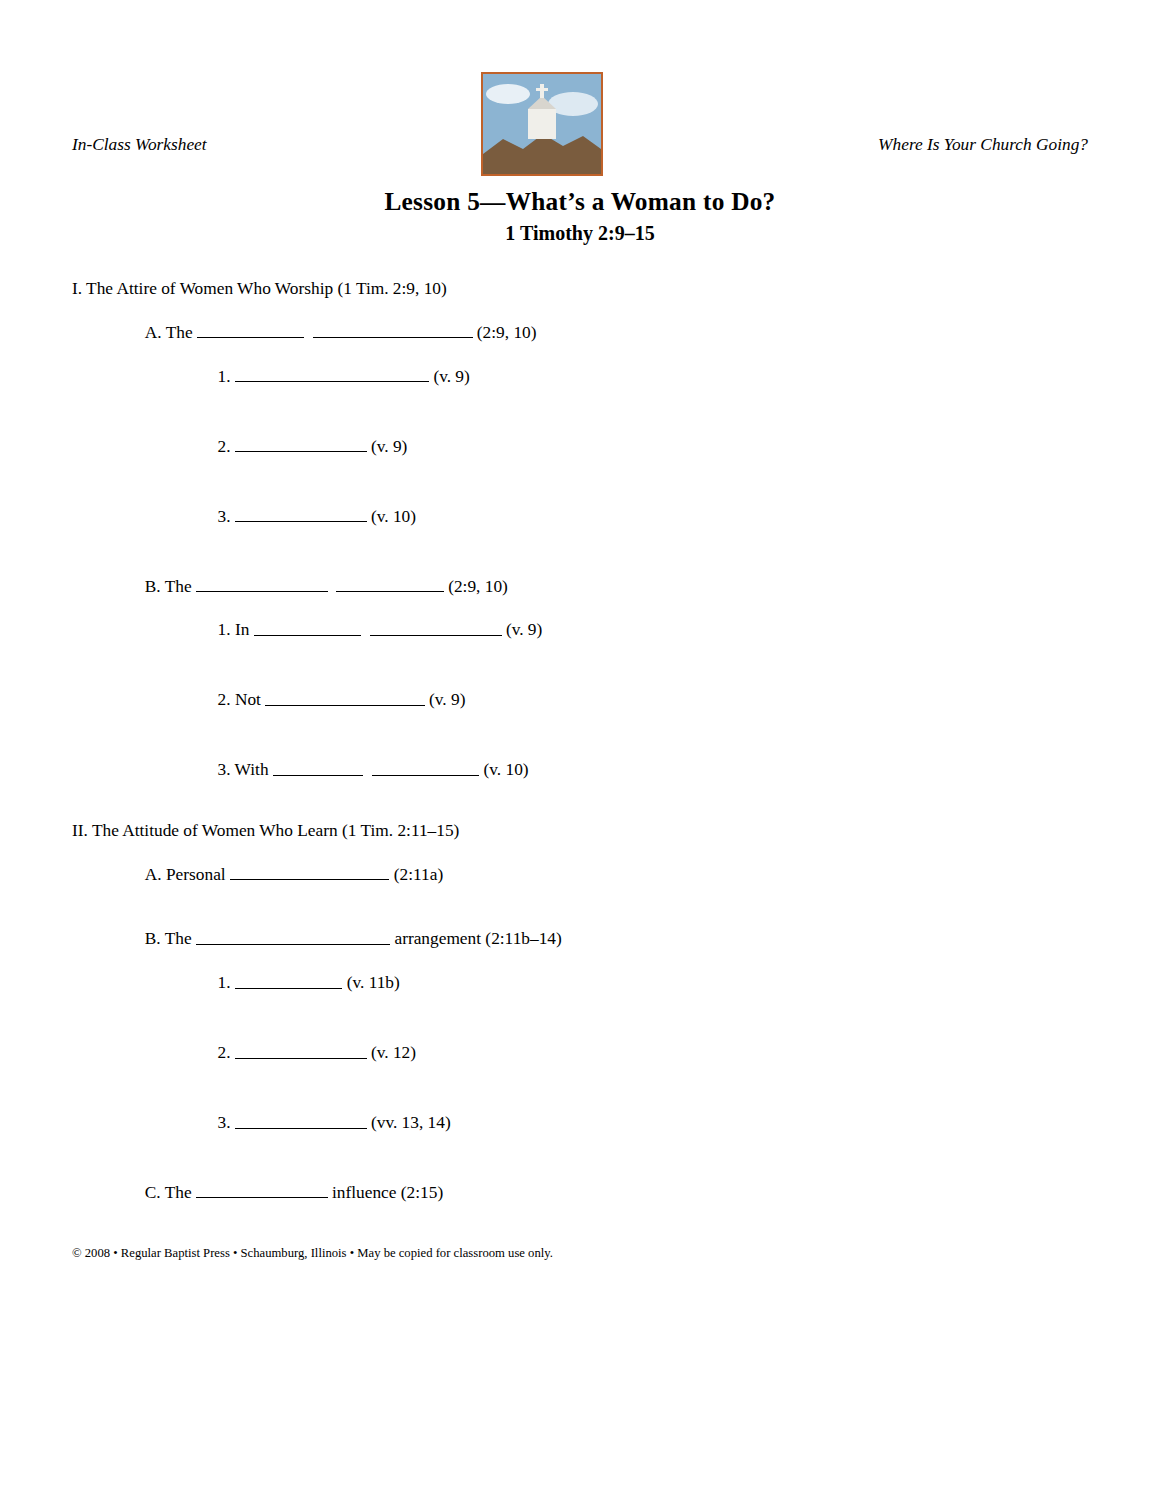In-Class Worksheet
Where Is Your Church Going?
Lesson 5—What’s a Woman to Do?
1 Timothy 2:9–15
I. The Attire of Women Who Worship (1 Tim. 2:9, 10)
A. The (2:9, 10)
1. (v. 9)
2. (v. 9)
3. (v. 10)
B. The (2:9, 10)
1. In (v. 9)
2. Not (v. 9)
3. With (v. 10)
II. The Attitude of Women Who Learn (1 Tim. 2:11–15)
A. Personal (2:11a)
B. The arrangement (2:11b–14)
1. (v. 11b)
2. (v. 12)
3. (vv. 13, 14)
C. The influence (2:15)
© 2008 • Regular Baptist Press • Schaumburg, Illinois • May be copied for classroom use only.